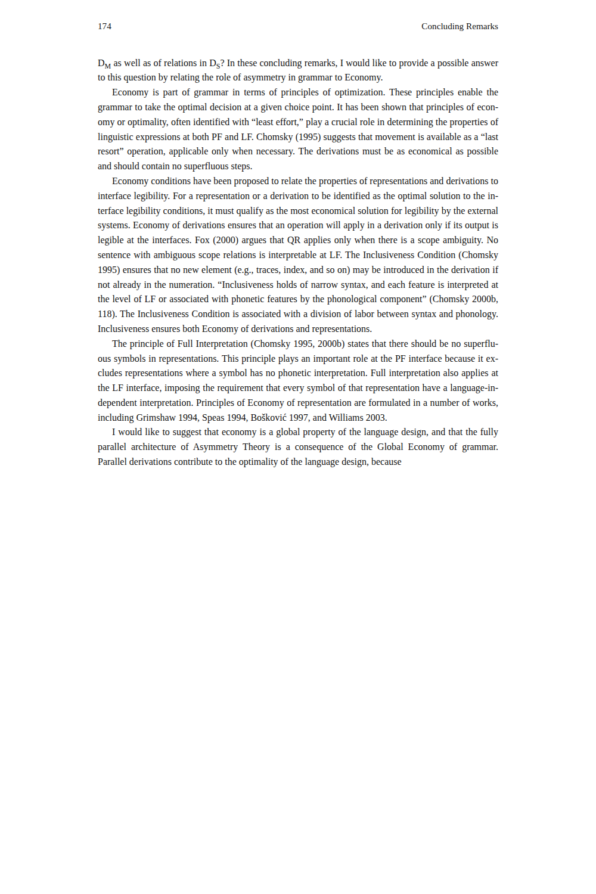174 Concluding Remarks
DM as well as of relations in DS? In these concluding remarks, I would like to provide a possible answer to this question by relating the role of asymmetry in grammar to Economy.
Economy is part of grammar in terms of principles of optimization. These principles enable the grammar to take the optimal decision at a given choice point. It has been shown that principles of economy or optimality, often identified with “least effort,” play a crucial role in determining the properties of linguistic expressions at both PF and LF. Chomsky (1995) suggests that movement is available as a “last resort” operation, applicable only when necessary. The derivations must be as economical as possible and should contain no superfluous steps.
Economy conditions have been proposed to relate the properties of representations and derivations to interface legibility. For a representation or a derivation to be identified as the optimal solution to the interface legibility conditions, it must qualify as the most economical solution for legibility by the external systems. Economy of derivations ensures that an operation will apply in a derivation only if its output is legible at the interfaces. Fox (2000) argues that QR applies only when there is a scope ambiguity. No sentence with ambiguous scope relations is interpretable at LF. The Inclusiveness Condition (Chomsky 1995) ensures that no new element (e.g., traces, index, and so on) may be introduced in the derivation if not already in the numeration. “Inclusiveness holds of narrow syntax, and each feature is interpreted at the level of LF or associated with phonetic features by the phonological component” (Chomsky 2000b, 118). The Inclusiveness Condition is associated with a division of labor between syntax and phonology. Inclusiveness ensures both Economy of derivations and representations.
The principle of Full Interpretation (Chomsky 1995, 2000b) states that there should be no superfluous symbols in representations. This principle plays an important role at the PF interface because it excludes representations where a symbol has no phonetic interpretation. Full interpretation also applies at the LF interface, imposing the requirement that every symbol of that representation have a language-independent interpretation. Principles of Economy of representation are formulated in a number of works, including Grimshaw 1994, Speas 1994, Bošković 1997, and Williams 2003.
I would like to suggest that economy is a global property of the language design, and that the fully parallel architecture of Asymmetry Theory is a consequence of the Global Economy of grammar. Parallel derivations contribute to the optimality of the language design, because